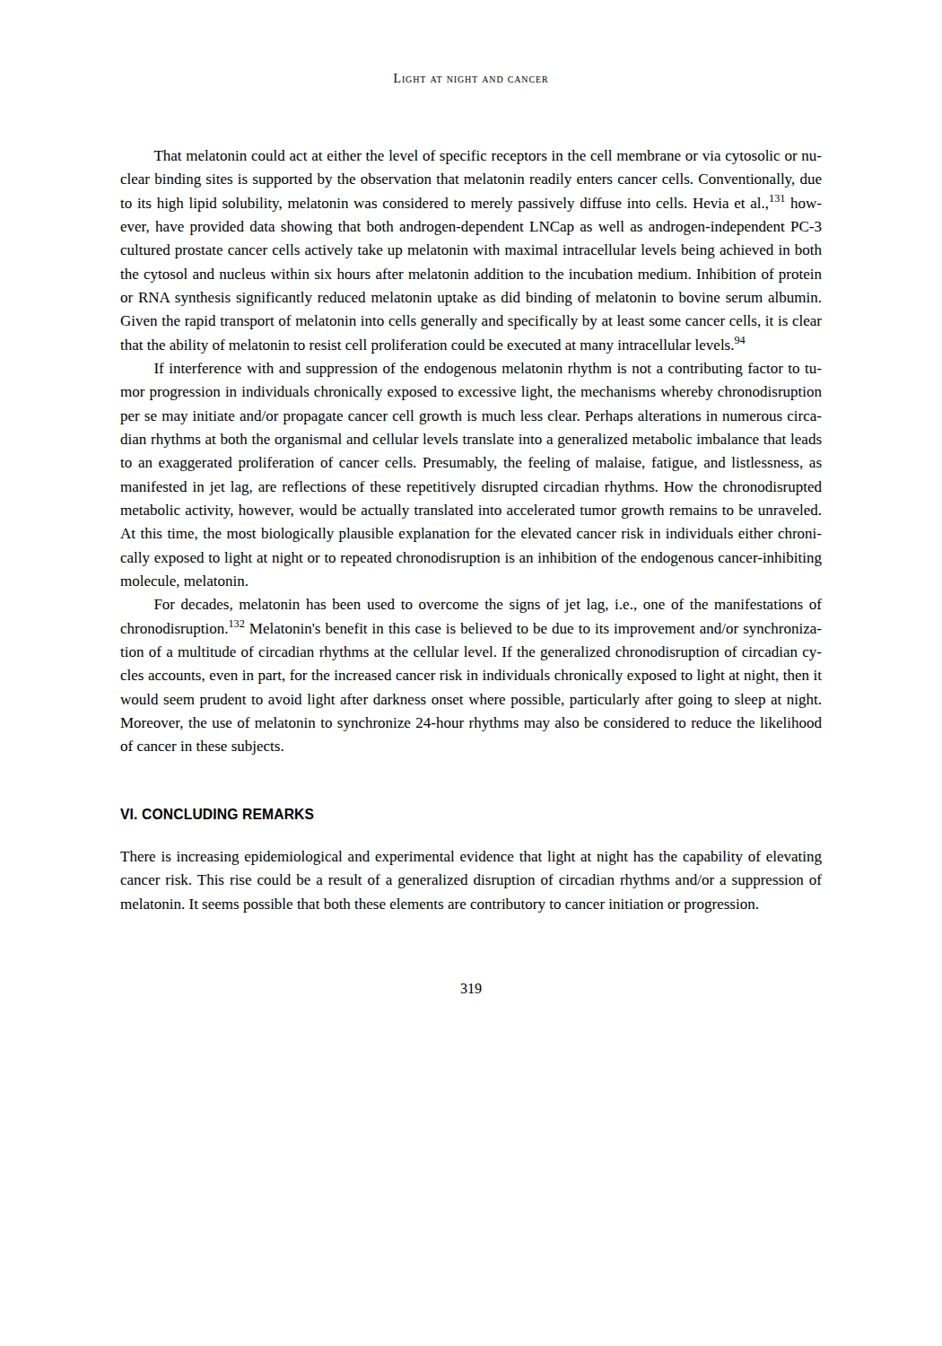Light at night and cancer
That melatonin could act at either the level of specific receptors in the cell membrane or via cytosolic or nuclear binding sites is supported by the observation that melatonin readily enters cancer cells. Conventionally, due to its high lipid solubility, melatonin was considered to merely passively diffuse into cells. Hevia et al.,131 however, have provided data showing that both androgen-dependent LNCap as well as androgen-independent PC-3 cultured prostate cancer cells actively take up melatonin with maximal intracellular levels being achieved in both the cytosol and nucleus within six hours after melatonin addition to the incubation medium. Inhibition of protein or RNA synthesis significantly reduced melatonin uptake as did binding of melatonin to bovine serum albumin. Given the rapid transport of melatonin into cells generally and specifically by at least some cancer cells, it is clear that the ability of melatonin to resist cell proliferation could be executed at many intracellular levels.94
If interference with and suppression of the endogenous melatonin rhythm is not a contributing factor to tumor progression in individuals chronically exposed to excessive light, the mechanisms whereby chronodisruption per se may initiate and/or propagate cancer cell growth is much less clear. Perhaps alterations in numerous circadian rhythms at both the organismal and cellular levels translate into a generalized metabolic imbalance that leads to an exaggerated proliferation of cancer cells. Presumably, the feeling of malaise, fatigue, and listlessness, as manifested in jet lag, are reflections of these repetitively disrupted circadian rhythms. How the chronodisrupted metabolic activity, however, would be actually translated into accelerated tumor growth remains to be unraveled. At this time, the most biologically plausible explanation for the elevated cancer risk in individuals either chronically exposed to light at night or to repeated chronodisruption is an inhibition of the endogenous cancer-inhibiting molecule, melatonin.
For decades, melatonin has been used to overcome the signs of jet lag, i.e., one of the manifestations of chronodisruption.132 Melatonin's benefit in this case is believed to be due to its improvement and/or synchronization of a multitude of circadian rhythms at the cellular level. If the generalized chronodisruption of circadian cycles accounts, even in part, for the increased cancer risk in individuals chronically exposed to light at night, then it would seem prudent to avoid light after darkness onset where possible, particularly after going to sleep at night. Moreover, the use of melatonin to synchronize 24-hour rhythms may also be considered to reduce the likelihood of cancer in these subjects.
VI. CONCLUDING REMARKS
There is increasing epidemiological and experimental evidence that light at night has the capability of elevating cancer risk. This rise could be a result of a generalized disruption of circadian rhythms and/or a suppression of melatonin. It seems possible that both these elements are contributory to cancer initiation or progression.
319